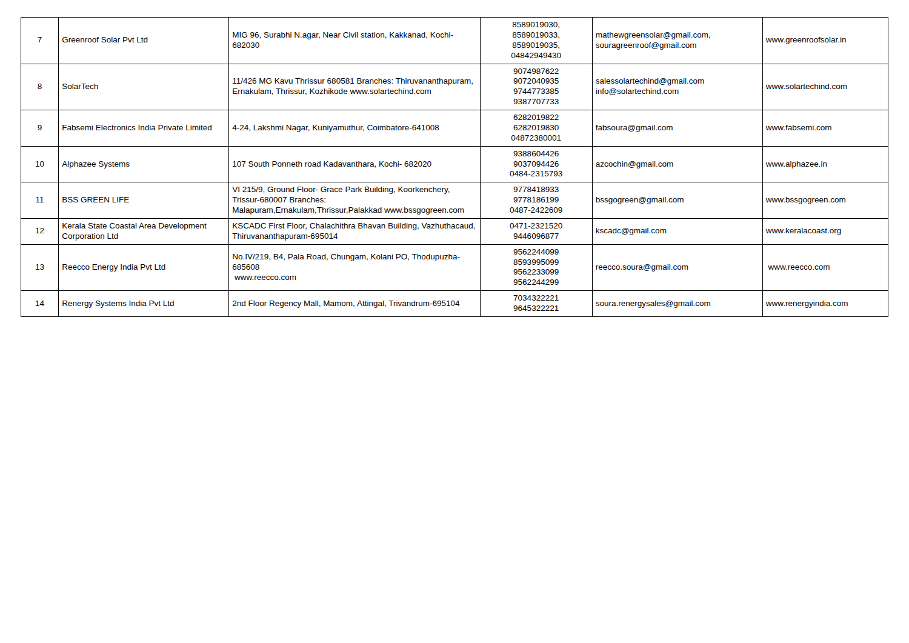| 7 | Greenroof Solar Pvt Ltd | MIG 96, Surabhi N.agar, Near Civil station, Kakkanad, Kochi-682030 | 8589019030, 8589019033, 8589019035, 04842949430 | mathewgreensolar@gmail.com, souragreenroof@gmail.com | www.greenroofsolar.in |
| 8 | SolarTech | 11/426 MG Kavu Thrissur 680581 Branches: Thiruvananthapuram, Ernakulam, Thrissur, Kozhikode www.solartechind.com | 9074987622 9072040935 9744773385 9387707733 | salessolartechind@gmail.com info@solartechind.com | www.solartechind.com |
| 9 | Fabsemi Electronics India Private Limited | 4-24, Lakshmi Nagar, Kuniyamuthur, Coimbatore-641008 | 6282019822 6282019830 04872380001 | fabsoura@gmail.com | www.fabsemi.com |
| 10 | Alphazee Systems | 107 South Ponneth road Kadavanthara, Kochi- 682020 | 9388604426 9037094426 0484-2315793 | azcochin@gmail.com | www.alphazee.in |
| 11 | BSS GREEN LIFE | VI 215/9, Ground Floor- Grace Park Building, Koorkenchery, Trissur-680007 Branches: Malapuram,Ernakulam,Thrissur,Palakkad www.bssgogreen.com | 9778418933 9778186199 0487-2422609 | bssgogreen@gmail.com | www.bssgogreen.com |
| 12 | Kerala State Coastal Area Development Corporation Ltd | KSCADC First Floor, Chalachithra Bhavan Building, Vazhuthacaud, Thiruvananthapuram-695014 | 0471-2321520 9446096877 | kscadc@gmail.com | www.keralacoast.org |
| 13 | Reecco Energy India Pvt Ltd | No.IV/219, B4, Pala Road, Chungam, Kolani PO, Thodupuzha-685608 www.reecco.com | 9562244099 8593995099 9562233099 9562244299 | reecco.soura@gmail.com | www.reecco.com |
| 14 | Renergy Systems India Pvt Ltd | 2nd Floor Regency Mall, Mamom, Attingal, Trivandrum-695104 | 7034322221 9645322221 | soura.renergysales@gmail.com | www.renergyindia.com |